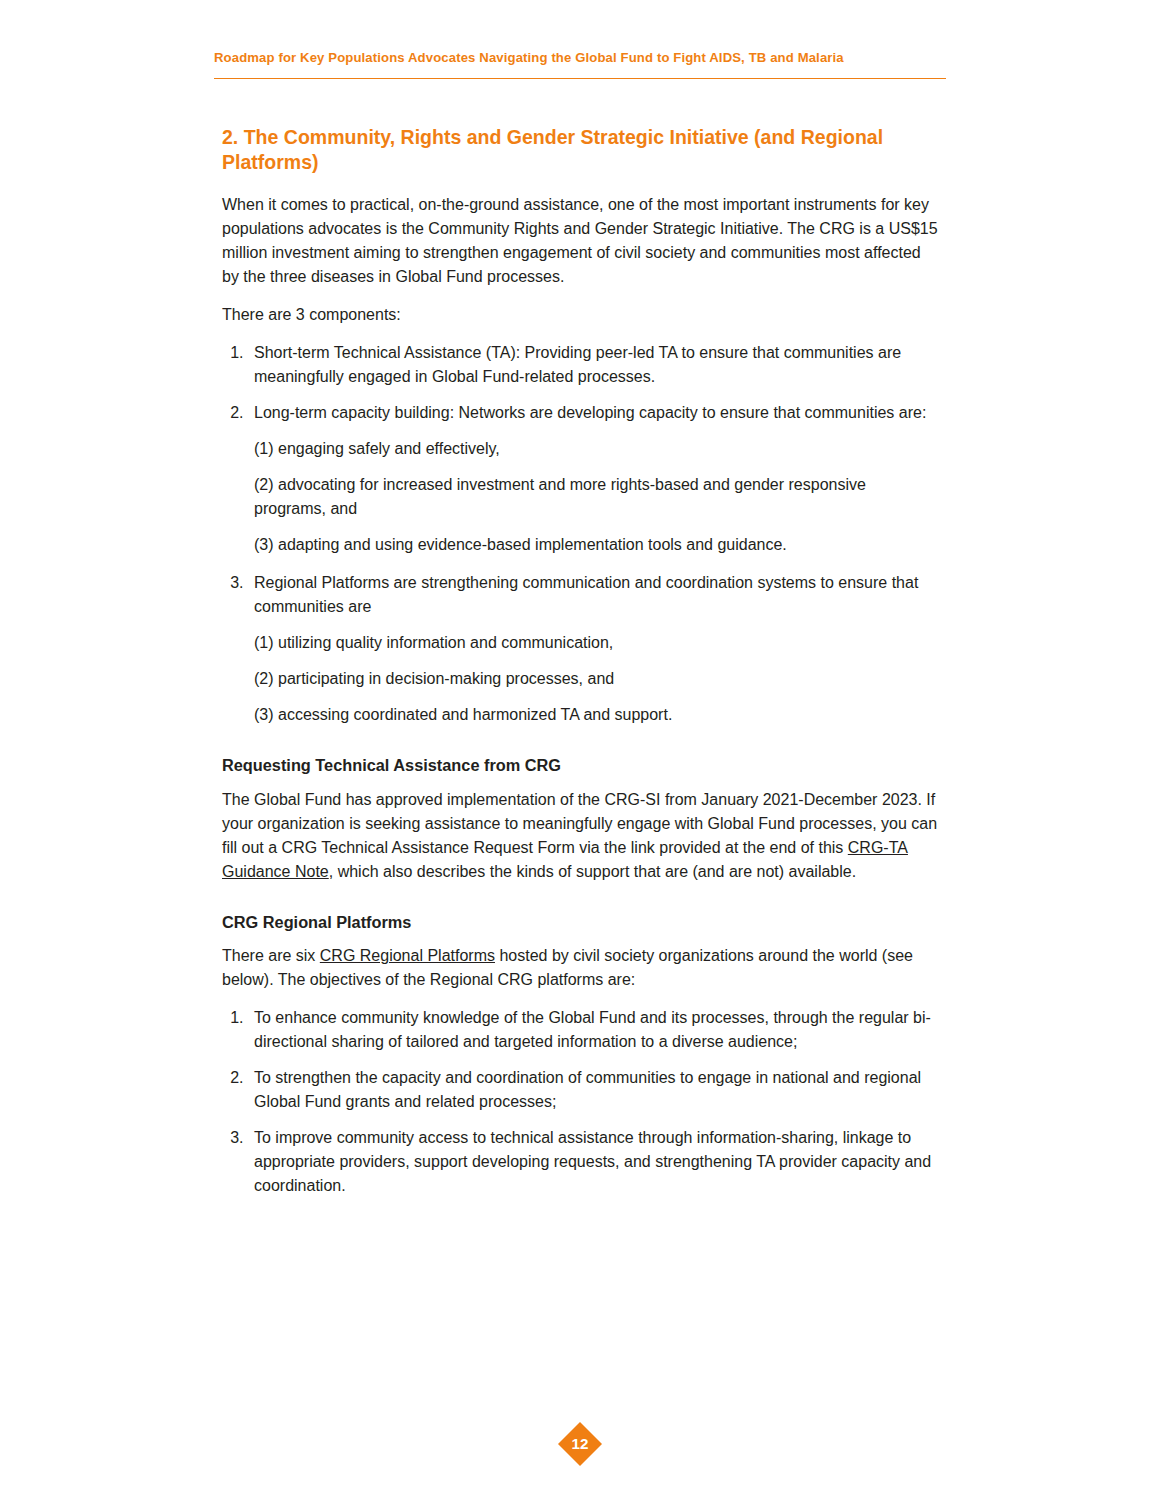Roadmap for Key Populations Advocates Navigating the Global Fund to Fight AIDS, TB and Malaria
2. The Community, Rights and Gender Strategic Initiative (and Regional Platforms)
When it comes to practical, on-the-ground assistance, one of the most important instruments for key populations advocates is the Community Rights and Gender Strategic Initiative. The CRG is a US$15 million investment aiming to strengthen engagement of civil society and communities most affected by the three diseases in Global Fund processes.
There are 3 components:
Short-term Technical Assistance (TA): Providing peer-led TA to ensure that communities are meaningfully engaged in Global Fund-related processes.
Long-term capacity building: Networks are developing capacity to ensure that communities are:
(1) engaging safely and effectively,
(2) advocating for increased investment and more rights-based and gender responsive programs, and
(3) adapting and using evidence-based implementation tools and guidance.
Regional Platforms are strengthening communication and coordination systems to ensure that communities are
(1) utilizing quality information and communication,
(2) participating in decision-making processes, and
(3) accessing coordinated and harmonized TA and support.
Requesting Technical Assistance from CRG
The Global Fund has approved implementation of the CRG-SI from January 2021-December 2023. If your organization is seeking assistance to meaningfully engage with Global Fund processes, you can fill out a CRG Technical Assistance Request Form via the link provided at the end of this CRG-TA Guidance Note, which also describes the kinds of support that are (and are not) available.
CRG Regional Platforms
There are six CRG Regional Platforms hosted by civil society organizations around the world (see below). The objectives of the Regional CRG platforms are:
To enhance community knowledge of the Global Fund and its processes, through the regular bi-directional sharing of tailored and targeted information to a diverse audience;
To strengthen the capacity and coordination of communities to engage in national and regional Global Fund grants and related processes;
To improve community access to technical assistance through information-sharing, linkage to appropriate providers, support developing requests, and strengthening TA provider capacity and coordination.
12